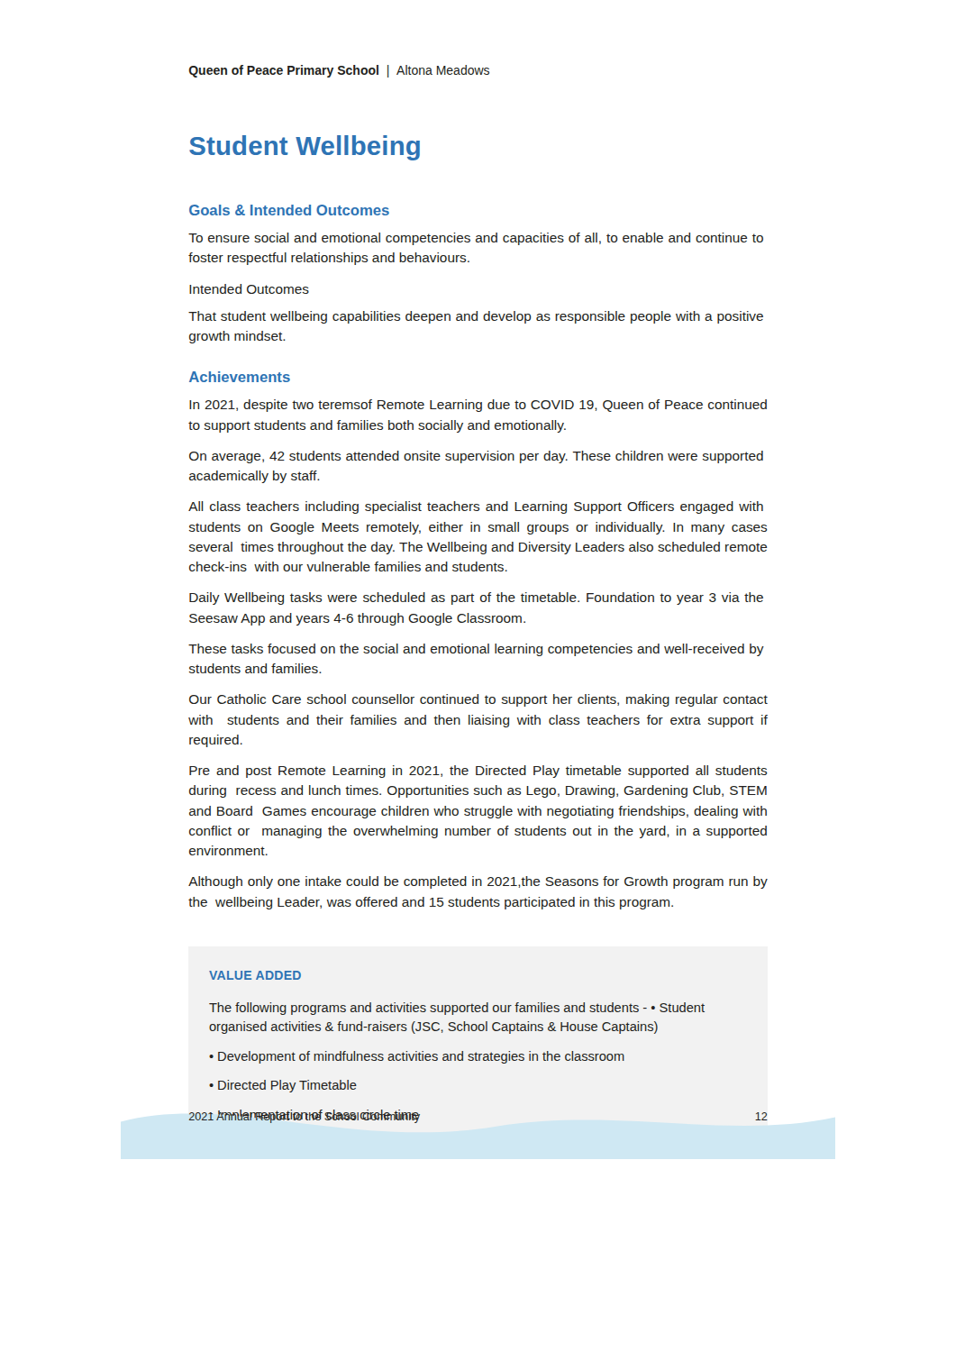Queen of Peace Primary School | Altona Meadows
Student Wellbeing
Goals & Intended Outcomes
To ensure social and emotional competencies and capacities of all, to enable and continue to foster respectful relationships and behaviours.
Intended Outcomes
That student wellbeing capabilities deepen and develop as responsible people with a positive growth mindset.
Achievements
In 2021, despite two teremsof Remote Learning due to COVID 19, Queen of Peace continued to support students and families both socially and emotionally.
On average, 42 students attended onsite supervision per day. These children were supported academically by staff.
All class teachers including specialist teachers and Learning Support Officers engaged with students on Google Meets remotely, either in small groups or individually. In many cases several times throughout the day. The Wellbeing and Diversity Leaders also scheduled remote check-ins with our vulnerable families and students.
Daily Wellbeing tasks were scheduled as part of the timetable. Foundation to year 3 via the Seesaw App and years 4-6 through Google Classroom.
These tasks focused on the social and emotional learning competencies and well-received by students and families.
Our Catholic Care school counsellor continued to support her clients, making regular contact with students and their families and then liaising with class teachers for extra support if required.
Pre and post Remote Learning in 2021, the Directed Play timetable supported all students during recess and lunch times. Opportunities such as Lego, Drawing, Gardening Club, STEM and Board Games encourage children who struggle with negotiating friendships, dealing with conflict or managing the overwhelming number of students out in the yard, in a supported environment.
Although only one intake could be completed in 2021,the Seasons for Growth program run by the wellbeing Leader, was offered and 15 students participated in this program.
VALUE ADDED
The following programs and activities supported our families and students - • Student organised activities & fund-raisers (JSC, School Captains & House Captains)
• Development of mindfulness activities and strategies in the classroom
• Directed Play Timetable
• Implementation of class circle time
2021 Annual Report to the School Community
12